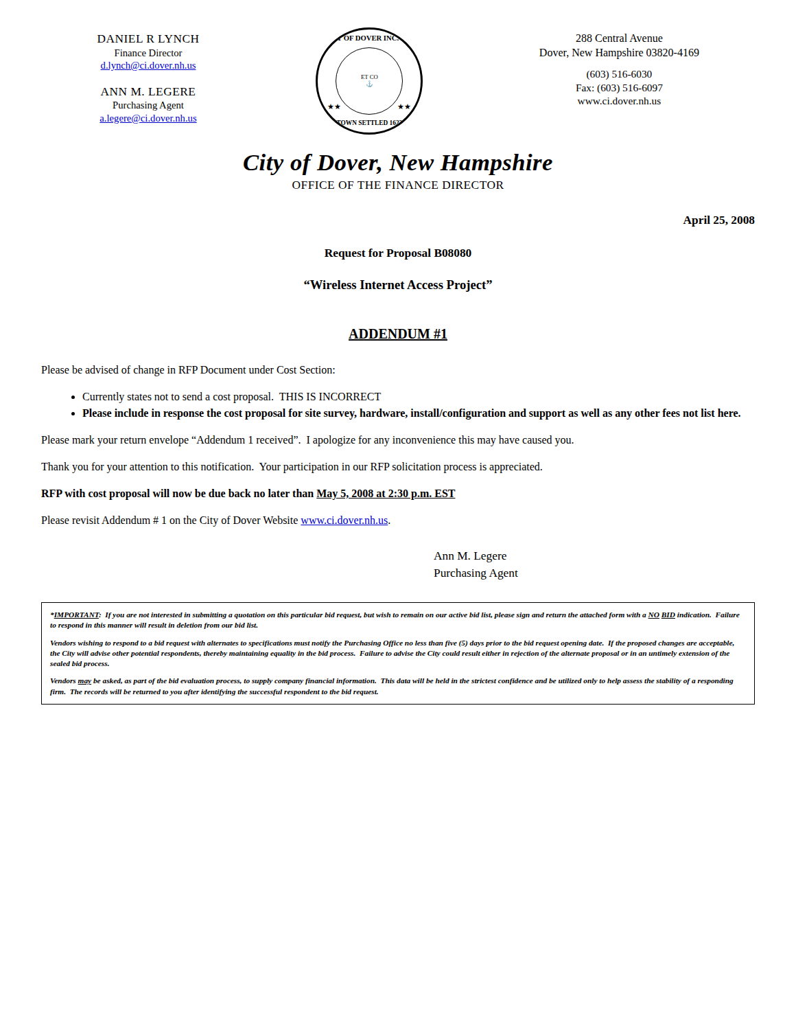DANIEL R LYNCH
Finance Director
d.lynch@ci.dover.nh.us
ANN M. LEGERE
Purchasing Agent
a.legere@ci.dover.nh.us
CITY OF DOVER INC. 1855
ET CO
⚓
★★
★★
TOWN SETTLED 1623
288 Central Avenue
Dover, New Hampshire 03820-4169
(603) 516-6030
Fax: (603) 516-6097
www.ci.dover.nh.us
City of Dover, New Hampshire
OFFICE OF THE FINANCE DIRECTOR
April 25, 2008
Request for Proposal B08080
“Wireless Internet Access Project”
ADDENDUM #1
Please be advised of change in RFP Document under Cost Section:
Currently states not to send a cost proposal. THIS IS INCORRECT
Please include in response the cost proposal for site survey, hardware, install/configuration and support as well as any other fees not list here.
Please mark your return envelope “Addendum 1 received”. I apologize for any inconvenience this may have caused you.
Thank you for your attention to this notification. Your participation in our RFP solicitation process is appreciated.
RFP with cost proposal will now be due back no later than May 5, 2008 at 2:30 p.m. EST
Please revisit Addendum # 1 on the City of Dover Website www.ci.dover.nh.us.
Ann M. Legere
Purchasing Agent
*IMPORTANT: If you are not interested in submitting a quotation on this particular bid request, but wish to remain on our active bid list, please sign and return the attached form with a NO BID indication. Failure to respond in this manner will result in deletion from our bid list.
Vendors wishing to respond to a bid request with alternates to specifications must notify the Purchasing Office no less than five (5) days prior to the bid request opening date. If the proposed changes are acceptable, the City will advise other potential respondents, thereby maintaining equality in the bid process. Failure to advise the City could result either in rejection of the alternate proposal or in an untimely extension of the sealed bid process.
Vendors may be asked, as part of the bid evaluation process, to supply company financial information. This data will be held in the strictest confidence and be utilized only to help assess the stability of a responding firm. The records will be returned to you after identifying the successful respondent to the bid request.